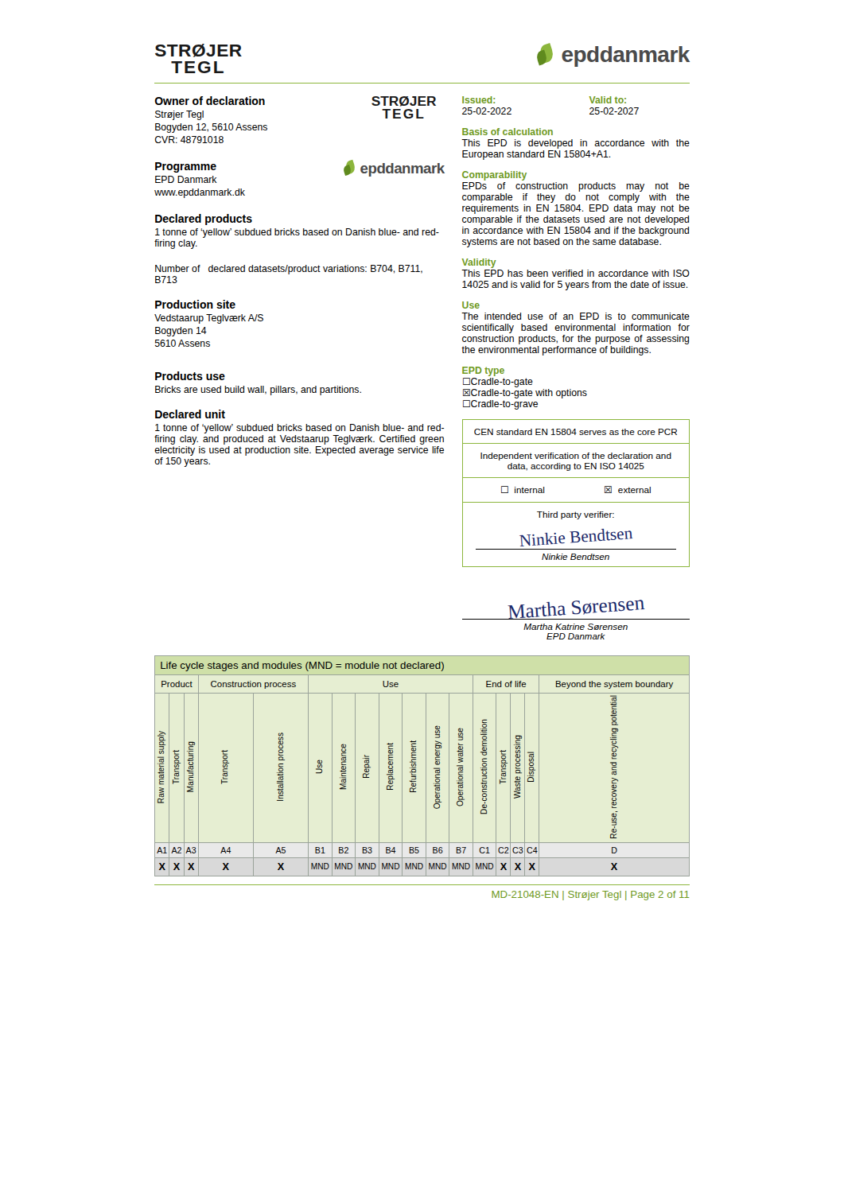STRØJER
TEGL
epddanmark
Owner of declaration
Strøjer Tegl
Bogyden 12, 5610 Assens
CVR: 48791018
STRØJER
TEGL
Programme
EPD Danmark
www.epddanmark.dk
epddanmark
Declared products
1 tonne of ‘yellow’ subdued bricks based on Danish blue- and red-firing clay.
Number of declared datasets/product variations: B704, B711, B713
Production site
Vedstaarup Teglværk A/S
Bogyden 14
5610 Assens
Products use
Bricks are used build wall, pillars, and partitions.
Declared unit
1 tonne of ‘yellow’ subdued bricks based on Danish blue- and red-firing clay. and produced at Vedstaarup Teglværk. Certified green electricity is used at production site. Expected average service life of 150 years.
Issued:
25-02-2022
Valid to:
25-02-2027
Basis of calculation
This EPD is developed in accordance with the European standard EN 15804+A1.
Comparability
EPDs of construction products may not be comparable if they do not comply with the requirements in EN 15804. EPD data may not be comparable if the datasets used are not developed in accordance with EN 15804 and if the background systems are not based on the same database.
Validity
This EPD has been verified in accordance with ISO 14025 and is valid for 5 years from the date of issue.
Use
The intended use of an EPD is to communicate scientifically based environmental information for construction products, for the purpose of assessing the environmental performance of buildings.
EPD type
☐Cradle-to-gate
☒Cradle-to-gate with options
☐Cradle-to-grave
CEN standard EN 15804 serves as the core PCR
Independent verification of the declaration and data, according to EN ISO 14025
☐ internal
☒ external
Third party verifier:
Ninkie Bendtsen
Ninkie Bendtsen
Martha Sørensen
Martha Katrine Sørensen
EPD Danmark
| Life cycle stages and modules (MND = module not declared) |
| Product | Construction process | Use | End of life | Beyond the system boundary |
| Raw material supply | Transport | Manufacturing | Transport | Installation process | Use | Maintenance | Repair | Replacement | Refurbishment | Operational energy use | Operational water use | De-construction demolition | Transport | Waste processing | Disposal | Re-use, recovery and recycling potential |
| A1 | A2 | A3 | A4 | A5 | B1 | B2 | B3 | B4 | B5 | B6 | B7 | C1 | C2 | C3 | C4 | D |
| X | X | X | X | X | MND | MND | MND | MND | MND | MND | MND | MND | X | X | X | X |
MD-21048-EN | Strøjer Tegl | Page 2 of 11